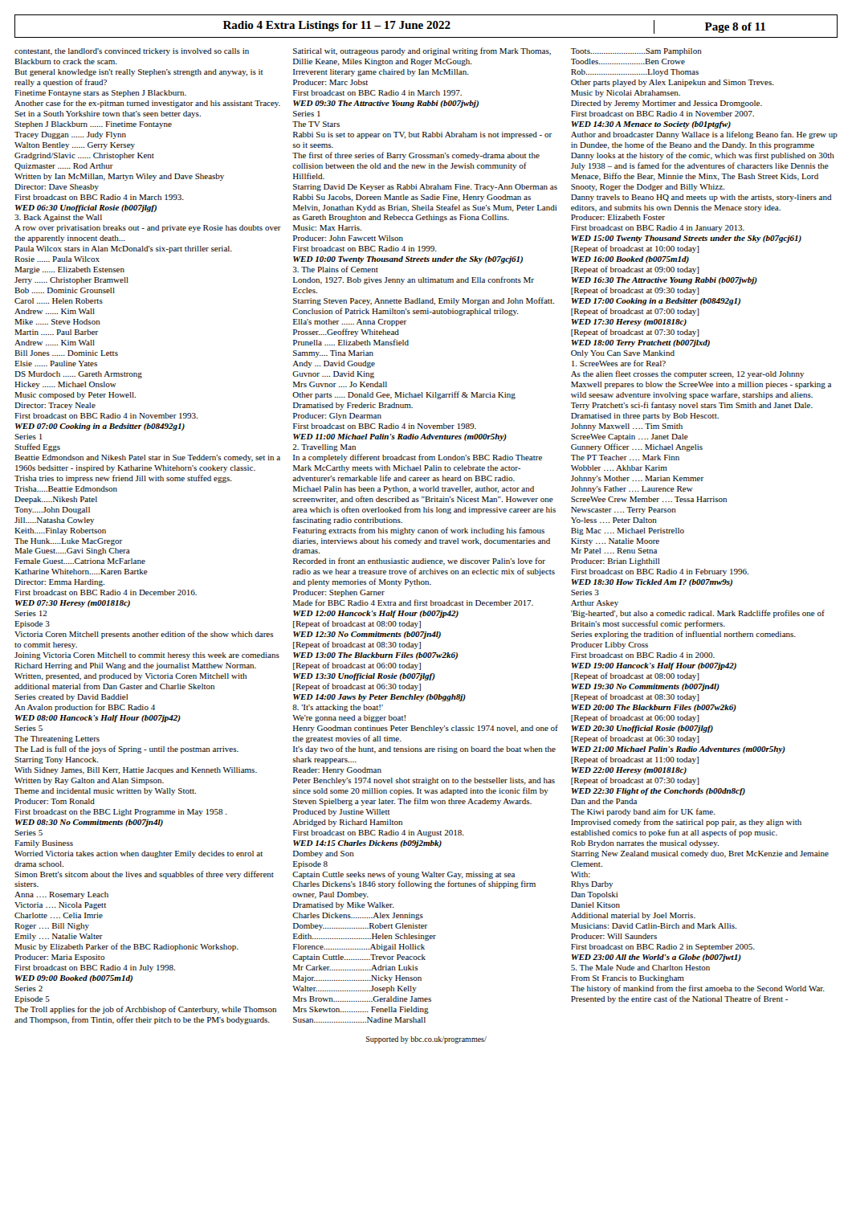Radio 4 Extra Listings for 11 – 17 June 2022
Page 8 of 11
contestant, the landlord's convinced trickery is involved so calls in Blackburn to crack the scam.
But general knowledge isn't really Stephen's strength and anyway, is it really a question of fraud?
Finetime Fontayne stars as Stephen J Blackburn.
Another case for the ex-pitman turned investigator and his assistant Tracey. Set in a South Yorkshire town that's seen better days.
Stephen J Blackburn ...... Finetime Fontayne
Tracey Duggan ...... Judy Flynn
Walton Bentley ...... Gerry Kersey
Gradgrind/Slavic ...... Christopher Kent
Quizmaster ...... Rod Arthur
Written by Ian McMillan, Martyn Wiley and Dave Sheasby
Director: Dave Sheasby
First broadcast on BBC Radio 4 in March 1993.
WED 06:30 Unofficial Rosie (b007jlgf)
3. Back Against the Wall
A row over privatisation breaks out - and private eye Rosie has doubts over the apparently innocent death...
Paula Wilcox stars in Alan McDonald's six-part thriller serial.
Rosie ...... Paula Wilcox
Margie ...... Elizabeth Estensen
Jerry ...... Christopher Bramwell
Bob ...... Dominic Grounsell
Carol ...... Helen Roberts
Andrew ...... Kim Wall
Mike ...... Steve Hodson
Martin ...... Paul Barber
Andrew ...... Kim Wall
Bill Jones ...... Dominic Letts
Elsie ...... Pauline Yates
DS Murdoch ...... Gareth Armstrong
Hickey ...... Michael Onslow
Music composed by Peter Howell.
Director: Tracey Neale
First broadcast on BBC Radio 4 in November 1993.
WED 07:00 Cooking in a Bedsitter (b08492g1)
Series 1
Stuffed Eggs
Beattie Edmondson and Nikesh Patel star in Sue Teddern's comedy, set in a 1960s bedsitter - inspired by Katharine Whitehorn's cookery classic.
Trisha tries to impress new friend Jill with some stuffed eggs.
Trisha.....Beattie Edmondson
Deepak.....Nikesh Patel
Tony.....John Dougall
Jill.....Natasha Cowley
Keith.....Finlay Robertson
The Hunk.....Luke MacGregor
Male Guest.....Gavi Singh Chera
Female Guest.....Catriona McFarlane
Katharine Whitehorn.....Karen Bartke
Director: Emma Harding.
First broadcast on BBC Radio 4 in December 2016.
WED 07:30 Heresy (m001818c)
Series 12
Episode 3
Victoria Coren Mitchell presents another edition of the show which dares to commit heresy.
Joining Victoria Coren Mitchell to commit heresy this week are comedians Richard Herring and Phil Wang and the journalist Matthew Norman.
Written, presented, and produced by Victoria Coren Mitchell with additional material from Dan Gaster and Charlie Skelton
Series created by David Baddiel
An Avalon production for BBC Radio 4
WED 08:00 Hancock's Half Hour (b007jp42)
Series 5
The Threatening Letters
The Lad is full of the joys of Spring - until the postman arrives.
Starring Tony Hancock.
With Sidney James, Bill Kerr, Hattie Jacques and Kenneth Williams.
Written by Ray Galton and Alan Simpson.
Theme and incidental music written by Wally Stott.
Producer: Tom Ronald
First broadcast on the BBC Light Programme in May 1958 .
WED 08:30 No Commitments (b007jn4l)
Series 5
Family Business
Worried Victoria takes action when daughter Emily decides to enrol at drama school.
Simon Brett's sitcom about the lives and squabbles of three very different sisters.
Anna …. Rosemary Leach
Victoria …. Nicola Pagett
Charlotte …. Celia Imrie
Roger …. Bill Nighy
Emily …. Natalie Walter
Music by Elizabeth Parker of the BBC Radiophonic Workshop.
Producer: Maria Esposito
First broadcast on BBC Radio 4 in July 1998.
WED 09:00 Booked (b0075m1d)
Series 2
Episode 5
The Troll applies for the job of Archbishop of Canterbury, while Thomson and Thompson, from Tintin, offer their pitch to be the PM's bodyguards.
Satirical wit, outrageous parody and original writing from Mark Thomas, Dillie Keane, Miles Kington and Roger McGough.
Irreverent literary game chaired by Ian McMillan.
Producer: Marc Jobst
First broadcast on BBC Radio 4 in March 1997.
WED 09:30 The Attractive Young Rabbi (b007jwbj)
Series 1
The TV Stars
Rabbi Su is set to appear on TV, but Rabbi Abraham is not impressed - or so it seems.
The first of three series of Barry Grossman's comedy-drama about the collision between the old and the new in the Jewish community of Hillfield.
Starring David De Keyser as Rabbi Abraham Fine. Tracy-Ann Oberman as Rabbi Su Jacobs, Doreen Mantle as Sadie Fine, Henry Goodman as Melvin, Jonathan Kydd as Brian, Sheila Steafel as Sue's Mum, Peter Landi as Gareth Broughton and Rebecca Gethings as Fiona Collins.
Music: Max Harris.
Producer: John Fawcett Wilson
First broadcast on BBC Radio 4 in 1999.
WED 10:00 Twenty Thousand Streets under the Sky (b07gcj61)
3. The Plains of Cement
London, 1927. Bob gives Jenny an ultimatum and Ella confronts Mr Eccles.
Starring Steven Pacey, Annette Badland, Emily Morgan and John Moffatt.
Conclusion of Patrick Hamilton's semi-autobiographical trilogy.
Ella's mother ...... Anna Cropper
Prosser....Geoffrey Whitehead
Prunella ..... Elizabeth Mansfield
Sammy.... Tina Marian
Andy ... David Goudge
Guvnor .... David King
Mrs Guvnor .... Jo Kendall
Other parts ..... Donald Gee, Michael Kilgarriff & Marcia King
Dramatised by Frederic Bradnum.
Producer: Glyn Dearman
First broadcast on BBC Radio 4 in November 1989.
WED 11:00 Michael Palin's Radio Adventures (m000r5hy)
2. Travelling Man
In a completely different broadcast from London's BBC Radio Theatre Mark McCarthy meets with Michael Palin to celebrate the actor-adventurer's remarkable life and career as heard on BBC radio.
Michael Palin has been a Python, a world traveller, author, actor and screenwriter, and often described as "Britain's Nicest Man". However one area which is often overlooked from his long and impressive career are his fascinating radio contributions.
Featuring extracts from his mighty canon of work including his famous diaries, interviews about his comedy and travel work, documentaries and dramas.
Recorded in front an enthusiastic audience, we discover Palin's love for radio as we hear a treasure trove of archives on an eclectic mix of subjects and plenty memories of Monty Python.
Producer: Stephen Garner
Made for BBC Radio 4 Extra and first broadcast in December 2017.
WED 12:00 Hancock's Half Hour (b007jp42)
[Repeat of broadcast at 08:00 today]
WED 12:30 No Commitments (b007jn4l)
[Repeat of broadcast at 08:30 today]
WED 13:00 The Blackburn Files (b007w2k6)
[Repeat of broadcast at 06:00 today]
WED 13:30 Unofficial Rosie (b007jlgf)
[Repeat of broadcast at 06:30 today]
WED 14:00 Jaws by Peter Benchley (b0bggh8j)
8. 'It's attacking the boat!'
We're gonna need a bigger boat!
Henry Goodman continues Peter Benchley's classic 1974 novel, and one of the greatest movies of all time.
It's day two of the hunt, and tensions are rising on board the boat when the shark reappears....
Reader: Henry Goodman
Peter Benchley's 1974 novel shot straight on to the bestseller lists, and has since sold some 20 million copies. It was adapted into the iconic film by Steven Spielberg a year later. The film won three Academy Awards.
Produced by Justine Willett
Abridged by Richard Hamilton
First broadcast on BBC Radio 4 in August 2018.
WED 14:15 Charles Dickens (b09j2mbk)
Dombey and Son
Episode 8
Captain Cuttle seeks news of young Walter Gay, missing at sea
Charles Dickens's 1846 story following the fortunes of shipping firm owner, Paul Dombey.
Dramatised by Mike Walker.
Charles Dickens..........Alex Jennings
Dombey.....................Robert Glenister
Edith...........................Helen Schlesinger
Florence.....................Abigail Hollick
Captain Cuttle............Trevor Peacock
Mr Carker...................Adrian Lukis
Major..........................Nicky Henson
Walter.........................Joseph Kelly
Mrs Brown..................Geraldine James
Mrs Skewton............. Fenella Fielding
Susan........................Nadine Marshall
Toots.........................Sam Pamphilon
Toodles.....................Ben Crowe
Rob............................Lloyd Thomas
Other parts played by Alex Lanipekun and Simon Treves.
Music by Nicolai Abrahamsen.
Directed by Jeremy Mortimer and Jessica Dromgoole.
First broadcast on BBC Radio 4 in November 2007.
WED 14:30 A Menace to Society (b01ptgfw)
Author and broadcaster Danny Wallace is a lifelong Beano fan. He grew up in Dundee, the home of the Beano and the Dandy. In this programme Danny looks at the history of the comic, which was first published on 30th July 1938 – and is famed for the adventures of characters like Dennis the Menace, Biffo the Bear, Minnie the Minx, The Bash Street Kids, Lord Snooty, Roger the Dodger and Billy Whizz.
Danny travels to Beano HQ and meets up with the artists, story-liners and editors, and submits his own Dennis the Menace story idea.
Producer: Elizabeth Foster
First broadcast on BBC Radio 4 in January 2013.
WED 15:00 Twenty Thousand Streets under the Sky (b07gcj61)
[Repeat of broadcast at 10:00 today]
WED 16:00 Booked (b0075m1d)
[Repeat of broadcast at 09:00 today]
WED 16:30 The Attractive Young Rabbi (b007jwbj)
[Repeat of broadcast at 09:30 today]
WED 17:00 Cooking in a Bedsitter (b08492g1)
[Repeat of broadcast at 07:00 today]
WED 17:30 Heresy (m001818c)
[Repeat of broadcast at 07:30 today]
WED 18:00 Terry Pratchett (b007jlxd)
Only You Can Save Mankind
1. ScreeWees are for Real?
As the alien fleet crosses the computer screen, 12 year-old Johnny Maxwell prepares to blow the ScreeWee into a million pieces - sparking a wild seesaw adventure involving space warfare, starships and aliens.
Terry Pratchett's sci-fi fantasy novel stars Tim Smith and Janet Dale.
Dramatised in three parts by Bob Hescott.
Johnny Maxwell …. Tim Smith
ScreeWee Captain …. Janet Dale
Gunnery Officer …. Michael Angelis
The PT Teacher …. Mark Finn
Wobbler …. Akhbar Karim
Johnny's Mother …. Marian Kemmer
Johnny's Father …. Laurence Rew
ScreeWee Crew Member …. Tessa Harrison
Newscaster …. Terry Pearson
Yo-less …. Peter Dalton
Big Mac …. Michael Peristrello
Kirsty …. Natalie Moore
Mr Patel …. Renu Setna
Producer: Brian Lighthill
First broadcast on BBC Radio 4 in February 1996.
WED 18:30 How Tickled Am I? (b007mw9s)
Series 3
Arthur Askey
'Big-hearted', but also a comedic radical. Mark Radcliffe profiles one of Britain's most successful comic performers.
Series exploring the tradition of influential northern comedians.
Producer Libby Cross
First broadcast on BBC Radio 4 in 2000.
WED 19:00 Hancock's Half Hour (b007jp42)
[Repeat of broadcast at 08:00 today]
WED 19:30 No Commitments (b007jn4l)
[Repeat of broadcast at 08:30 today]
WED 20:00 The Blackburn Files (b007w2k6)
[Repeat of broadcast at 06:00 today]
WED 20:30 Unofficial Rosie (b007jlgf)
[Repeat of broadcast at 06:30 today]
WED 21:00 Michael Palin's Radio Adventures (m000r5hy)
[Repeat of broadcast at 11:00 today]
WED 22:00 Heresy (m001818c)
[Repeat of broadcast at 07:30 today]
WED 22:30 Flight of the Conchords (b00dn8cf)
Dan and the Panda
The Kiwi parody band aim for UK fame.
Improvised comedy from the satirical pop pair, as they align with established comics to poke fun at all aspects of pop music.
Rob Brydon narrates the musical odyssey.
Starring New Zealand musical comedy duo, Bret McKenzie and Jemaine Clement.
With:
Rhys Darby
Dan Topolski
Daniel Kitson
Additional material by Joel Morris.
Musicians: David Catlin-Birch and Mark Allis.
Producer: Will Saunders
First broadcast on BBC Radio 2 in September 2005.
WED 23:00 All the World's a Globe (b007jwt1)
5. The Male Nude and Charlton Heston
From St Francis to Buckingham
The history of mankind from the first amoeba to the Second World War.
Presented by the entire cast of the National Theatre of Brent -
Supported by bbc.co.uk/programmes/